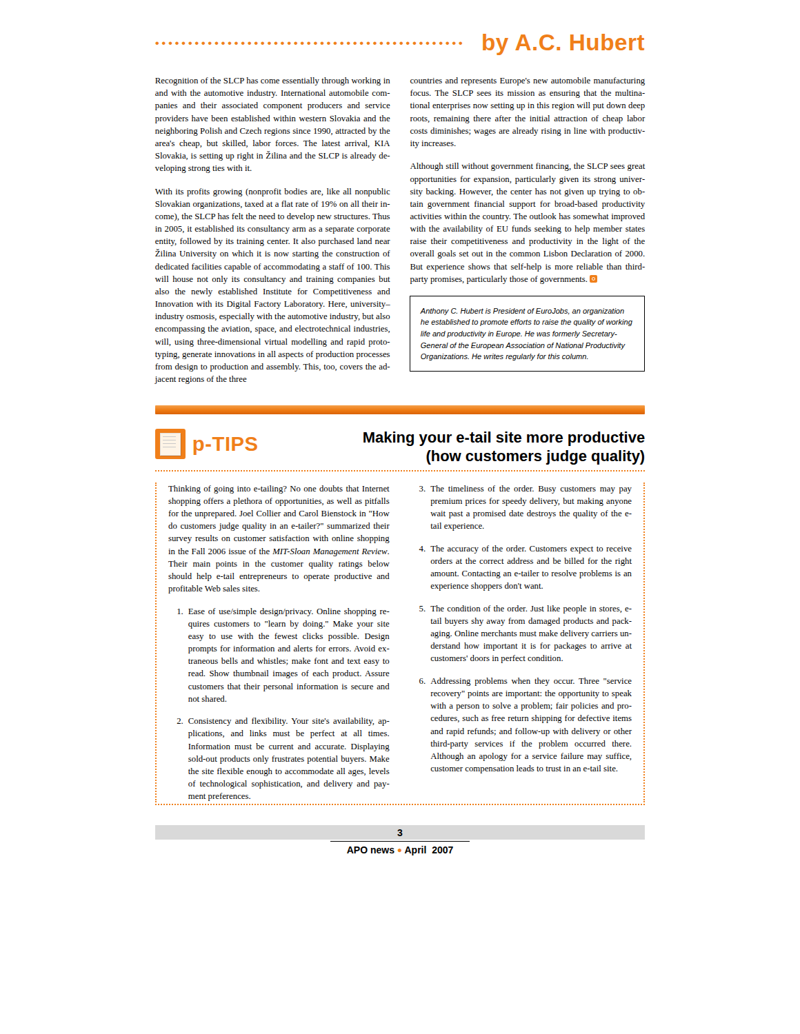•••••••••••••••••••••••••••••••••••••••••••••••
by A.C. Hubert
Recognition of the SLCP has come essentially through working in and with the automotive industry. International automobile companies and their associated component producers and service providers have been established within western Slovakia and the neighboring Polish and Czech regions since 1990, attracted by the area's cheap, but skilled, labor forces. The latest arrival, KIA Slovakia, is setting up right in Žilina and the SLCP is already developing strong ties with it.
With its profits growing (nonprofit bodies are, like all nonpublic Slovakian organizations, taxed at a flat rate of 19% on all their income), the SLCP has felt the need to develop new structures. Thus in 2005, it established its consultancy arm as a separate corporate entity, followed by its training center. It also purchased land near Žilina University on which it is now starting the construction of dedicated facilities capable of accommodating a staff of 100. This will house not only its consultancy and training companies but also the newly established Institute for Competitiveness and Innovation with its Digital Factory Laboratory. Here, university–industry osmosis, especially with the automotive industry, but also encompassing the aviation, space, and electrotechnical industries, will, using three-dimensional virtual modelling and rapid prototyping, generate innovations in all aspects of production processes from design to production and assembly. This, too, covers the adjacent regions of the three
countries and represents Europe's new automobile manufacturing focus. The SLCP sees its mission as ensuring that the multinational enterprises now setting up in this region will put down deep roots, remaining there after the initial attraction of cheap labor costs diminishes; wages are already rising in line with productivity increases.
Although still without government financing, the SLCP sees great opportunities for expansion, particularly given its strong university backing. However, the center has not given up trying to obtain government financial support for broad-based productivity activities within the country. The outlook has somewhat improved with the availability of EU funds seeking to help member states raise their competitiveness and productivity in the light of the overall goals set out in the common Lisbon Declaration of 2000. But experience shows that self-help is more reliable than third-party promises, particularly those of governments.
Anthony C. Hubert is President of EuroJobs, an organization he established to promote efforts to raise the quality of working life and productivity in Europe. He was formerly Secretary-General of the European Association of National Productivity Organizations. He writes regularly for this column.
p-TIPS
Making your e-tail site more productive
(how customers judge quality)
Thinking of going into e-tailing? No one doubts that Internet shopping offers a plethora of opportunities, as well as pitfalls for the unprepared. Joel Collier and Carol Bienstock in "How do customers judge quality in an e-tailer?" summarized their survey results on customer satisfaction with online shopping in the Fall 2006 issue of the MIT-Sloan Management Review. Their main points in the customer quality ratings below should help e-tail entrepreneurs to operate productive and profitable Web sales sites.
Ease of use/simple design/privacy. Online shopping requires customers to "learn by doing." Make your site easy to use with the fewest clicks possible. Design prompts for information and alerts for errors. Avoid extraneous bells and whistles; make font and text easy to read. Show thumbnail images of each product. Assure customers that their personal information is secure and not shared.
Consistency and flexibility. Your site's availability, applications, and links must be perfect at all times. Information must be current and accurate. Displaying sold-out products only frustrates potential buyers. Make the site flexible enough to accommodate all ages, levels of technological sophistication, and delivery and payment preferences.
The timeliness of the order. Busy customers may pay premium prices for speedy delivery, but making anyone wait past a promised date destroys the quality of the e-tail experience.
The accuracy of the order. Customers expect to receive orders at the correct address and be billed for the right amount. Contacting an e-tailer to resolve problems is an experience shoppers don't want.
The condition of the order. Just like people in stores, e-tail buyers shy away from damaged products and packaging. Online merchants must make delivery carriers understand how important it is for packages to arrive at customers' doors in perfect condition.
Addressing problems when they occur. Three "service recovery" points are important: the opportunity to speak with a person to solve a problem; fair policies and procedures, such as free return shipping for defective items and rapid refunds; and follow-up with delivery or other third-party services if the problem occurred there. Although an apology for a service failure may suffice, customer compensation leads to trust in an e-tail site.
3
APO news ● April 2007